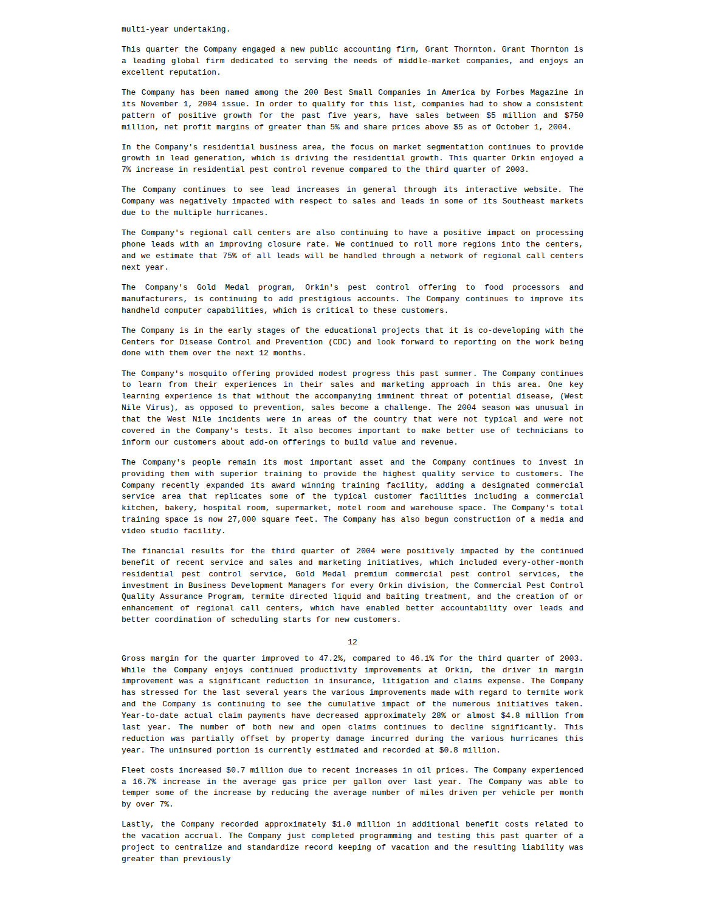multi-year undertaking.
This quarter the Company engaged a new public accounting firm, Grant Thornton. Grant Thornton is a leading global firm dedicated to serving the needs of middle-market companies, and enjoys an excellent reputation.
The Company has been named among the 200 Best Small Companies in America by Forbes Magazine in its November 1, 2004 issue. In order to qualify for this list, companies had to show a consistent pattern of positive growth for the past five years, have sales between $5 million and $750 million, net profit margins of greater than 5% and share prices above $5 as of October 1, 2004.
In the Company's residential business area, the focus on market segmentation continues to provide growth in lead generation, which is driving the residential growth. This quarter Orkin enjoyed a 7% increase in residential pest control revenue compared to the third quarter of 2003.
The Company continues to see lead increases in general through its interactive website. The Company was negatively impacted with respect to sales and leads in some of its Southeast markets due to the multiple hurricanes.
The Company's regional call centers are also continuing to have a positive impact on processing phone leads with an improving closure rate. We continued to roll more regions into the centers, and we estimate that 75% of all leads will be handled through a network of regional call centers next year.
The Company's Gold Medal program, Orkin's pest control offering to food processors and manufacturers, is continuing to add prestigious accounts. The Company continues to improve its handheld computer capabilities, which is critical to these customers.
The Company is in the early stages of the educational projects that it is co-developing with the Centers for Disease Control and Prevention (CDC) and look forward to reporting on the work being done with them over the next 12 months.
The Company's mosquito offering provided modest progress this past summer. The Company continues to learn from their experiences in their sales and marketing approach in this area. One key learning experience is that without the accompanying imminent threat of potential disease, (West Nile Virus), as opposed to prevention, sales become a challenge. The 2004 season was unusual in that the West Nile incidents were in areas of the country that were not typical and were not covered in the Company's tests. It also becomes important to make better use of technicians to inform our customers about add-on offerings to build value and revenue.
The Company's people remain its most important asset and the Company continues to invest in providing them with superior training to provide the highest quality service to customers. The Company recently expanded its award winning training facility, adding a designated commercial service area that replicates some of the typical customer facilities including a commercial kitchen, bakery, hospital room, supermarket, motel room and warehouse space. The Company's total training space is now 27,000 square feet. The Company has also begun construction of a media and video studio facility.
The financial results for the third quarter of 2004 were positively impacted by the continued benefit of recent service and sales and marketing initiatives, which included every-other-month residential pest control service, Gold Medal premium commercial pest control services, the investment in Business Development Managers for every Orkin division, the Commercial Pest Control Quality Assurance Program, termite directed liquid and baiting treatment, and the creation of or enhancement of regional call centers, which have enabled better accountability over leads and better coordination of scheduling starts for new customers.
12
Gross margin for the quarter improved to 47.2%, compared to 46.1% for the third quarter of 2003. While the Company enjoys continued productivity improvements at Orkin, the driver in margin improvement was a significant reduction in insurance, litigation and claims expense. The Company has stressed for the last several years the various improvements made with regard to termite work and the Company is continuing to see the cumulative impact of the numerous initiatives taken. Year-to-date actual claim payments have decreased approximately 28% or almost $4.8 million from last year. The number of both new and open claims continues to decline significantly. This reduction was partially offset by property damage incurred during the various hurricanes this year. The uninsured portion is currently estimated and recorded at $0.8 million.
Fleet costs increased $0.7 million due to recent increases in oil prices. The Company experienced a 16.7% increase in the average gas price per gallon over last year. The Company was able to temper some of the increase by reducing the average number of miles driven per vehicle per month by over 7%.
Lastly, the Company recorded approximately $1.0 million in additional benefit costs related to the vacation accrual. The Company just completed programming and testing this past quarter of a project to centralize and standardize record keeping of vacation and the resulting liability was greater than previously